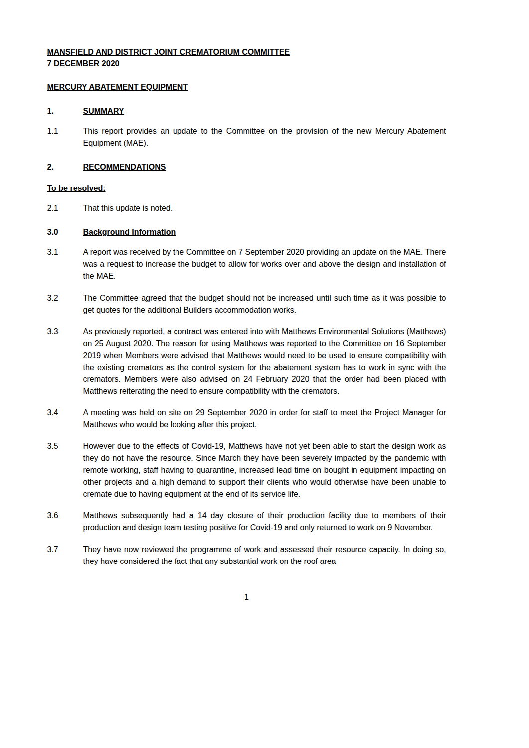MANSFIELD AND DISTRICT JOINT CREMATORIUM COMMITTEE
7 DECEMBER 2020
MERCURY ABATEMENT EQUIPMENT
1.
SUMMARY
1.1
This report provides an update to the Committee on the provision of the new Mercury Abatement Equipment (MAE).
2.
RECOMMENDATIONS
To be resolved:
2.1
That this update is noted.
3.0
Background Information
3.1
A report was received by the Committee on 7 September 2020 providing an update on the MAE. There was a request to increase the budget to allow for works over and above the design and installation of the MAE.
3.2
The Committee agreed that the budget should not be increased until such time as it was possible to get quotes for the additional Builders accommodation works.
3.3
As previously reported, a contract was entered into with Matthews Environmental Solutions (Matthews) on 25 August 2020. The reason for using Matthews was reported to the Committee on 16 September 2019 when Members were advised that Matthews would need to be used to ensure compatibility with the existing cremators as the control system for the abatement system has to work in sync with the cremators. Members were also advised on 24 February 2020 that the order had been placed with Matthews reiterating the need to ensure compatibility with the cremators.
3.4
A meeting was held on site on 29 September 2020 in order for staff to meet the Project Manager for Matthews who would be looking after this project.
3.5
However due to the effects of Covid-19, Matthews have not yet been able to start the design work as they do not have the resource. Since March they have been severely impacted by the pandemic with remote working, staff having to quarantine, increased lead time on bought in equipment impacting on other projects and a high demand to support their clients who would otherwise have been unable to cremate due to having equipment at the end of its service life.
3.6
Matthews subsequently had a 14 day closure of their production facility due to members of their production and design team testing positive for Covid-19 and only returned to work on 9 November.
3.7
They have now reviewed the programme of work and assessed their resource capacity. In doing so, they have considered the fact that any substantial work on the roof area
1